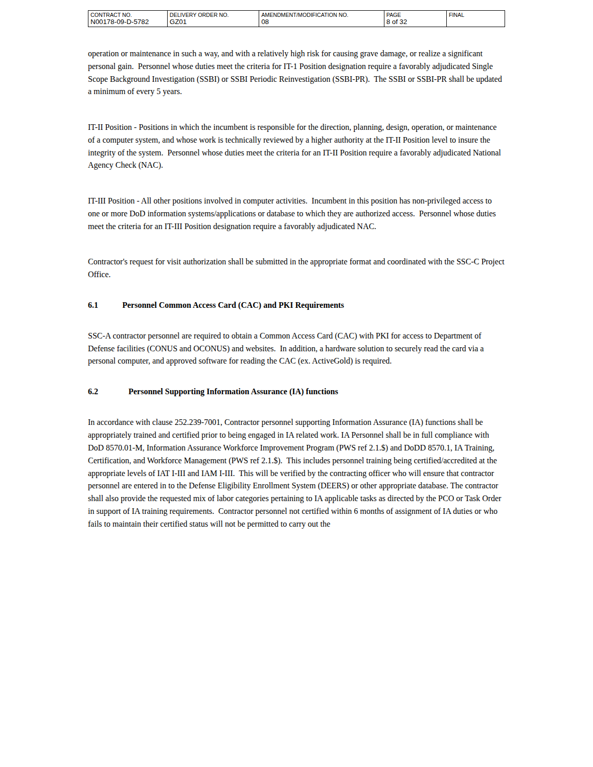| CONTRACT NO. N00178-09-D-5782 | DELIVERY ORDER NO. GZ01 | AMENDMENT/MODIFICATION NO. 08 | PAGE 8 of 32 | FINAL |
operation or maintenance in such a way, and with a relatively high risk for causing grave damage, or realize a significant personal gain. Personnel whose duties meet the criteria for IT-1 Position designation require a favorably adjudicated Single Scope Background Investigation (SSBI) or SSBI Periodic Reinvestigation (SSBI-PR). The SSBI or SSBI-PR shall be updated a minimum of every 5 years.
IT-II Position - Positions in which the incumbent is responsible for the direction, planning, design, operation, or maintenance of a computer system, and whose work is technically reviewed by a higher authority at the IT-II Position level to insure the integrity of the system. Personnel whose duties meet the criteria for an IT-II Position require a favorably adjudicated National Agency Check (NAC).
IT-III Position - All other positions involved in computer activities. Incumbent in this position has non-privileged access to one or more DoD information systems/applications or database to which they are authorized access. Personnel whose duties meet the criteria for an IT-III Position designation require a favorably adjudicated NAC.
Contractor's request for visit authorization shall be submitted in the appropriate format and coordinated with the SSC-C Project Office.
6.1 Personnel Common Access Card (CAC) and PKI Requirements
SSC-A contractor personnel are required to obtain a Common Access Card (CAC) with PKI for access to Department of Defense facilities (CONUS and OCONUS) and websites. In addition, a hardware solution to securely read the card via a personal computer, and approved software for reading the CAC (ex. ActiveGold) is required.
6.2 Personnel Supporting Information Assurance (IA) functions
In accordance with clause 252.239-7001, Contractor personnel supporting Information Assurance (IA) functions shall be appropriately trained and certified prior to being engaged in IA related work. IA Personnel shall be in full compliance with DoD 8570.01-M, Information Assurance Workforce Improvement Program (PWS ref 2.1.$) and DoDD 8570.1, IA Training, Certification, and Workforce Management (PWS ref 2.1.$). This includes personnel training being certified/accredited at the appropriate levels of IAT I-III and IAM I-III. This will be verified by the contracting officer who will ensure that contractor personnel are entered in to the Defense Eligibility Enrollment System (DEERS) or other appropriate database. The contractor shall also provide the requested mix of labor categories pertaining to IA applicable tasks as directed by the PCO or Task Order in support of IA training requirements. Contractor personnel not certified within 6 months of assignment of IA duties or who fails to maintain their certified status will not be permitted to carry out the